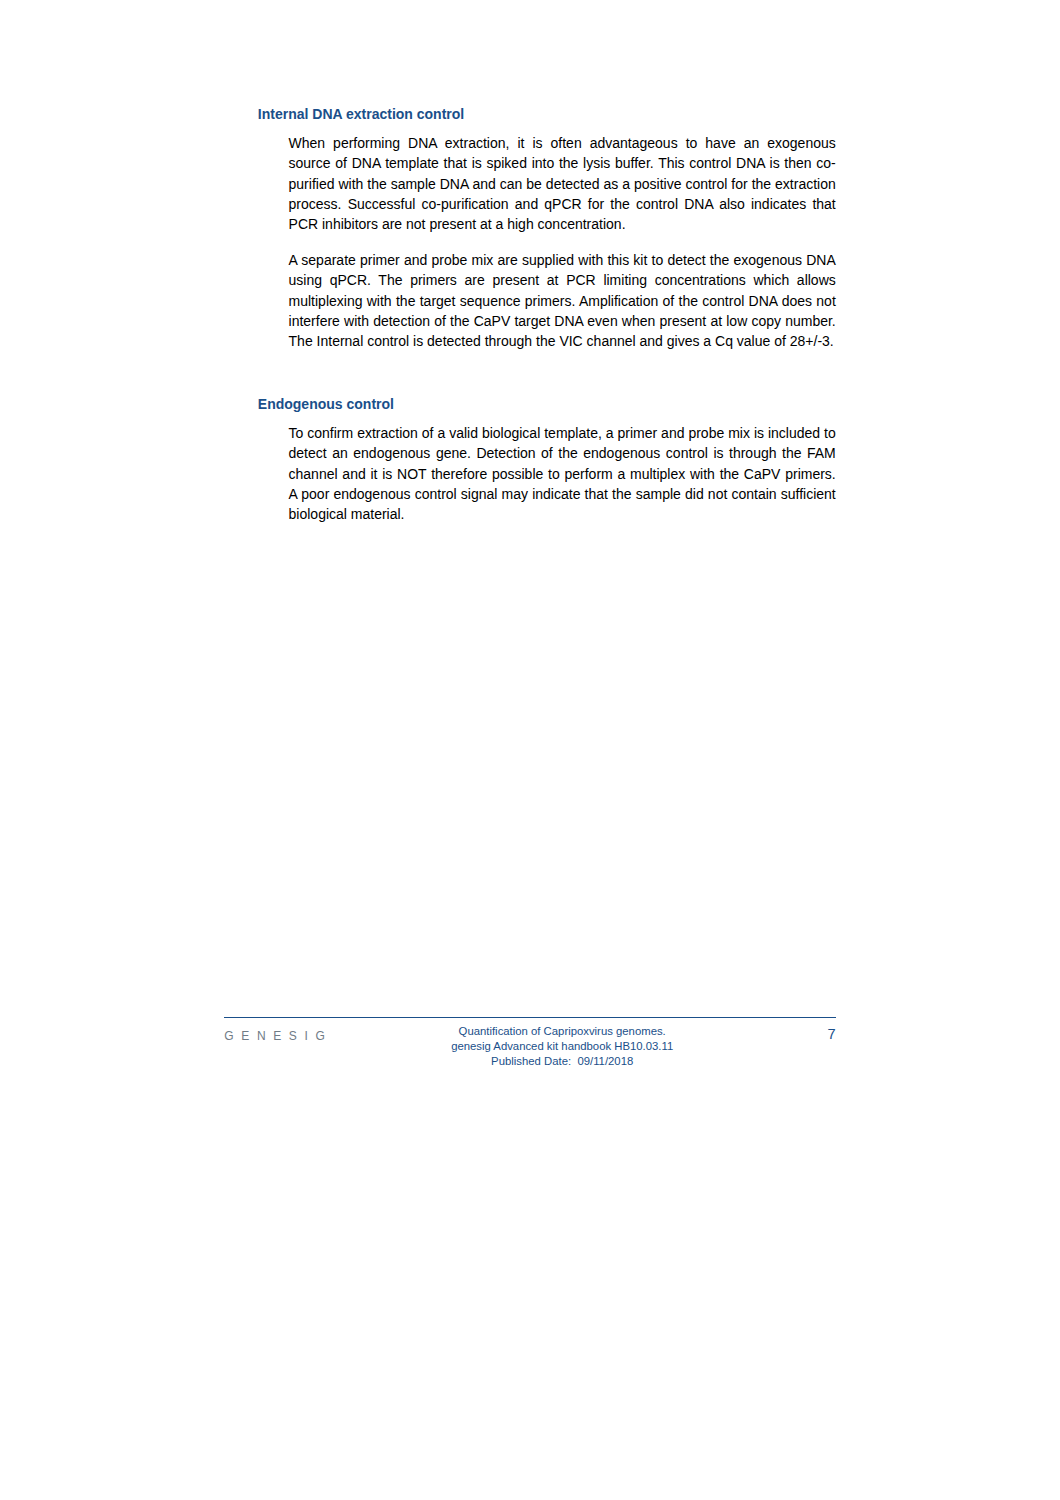Internal DNA extraction control
When performing DNA extraction, it is often advantageous to have an exogenous source of DNA template that is spiked into the lysis buffer. This control DNA is then co-purified with the sample DNA and can be detected as a positive control for the extraction process. Successful co-purification and qPCR for the control DNA also indicates that PCR inhibitors are not present at a high concentration.
A separate primer and probe mix are supplied with this kit to detect the exogenous DNA using qPCR. The primers are present at PCR limiting concentrations which allows multiplexing with the target sequence primers. Amplification of the control DNA does not interfere with detection of the CaPV target DNA even when present at low copy number. The Internal control is detected through the VIC channel and gives a Cq value of 28+/-3.
Endogenous control
To confirm extraction of a valid biological template, a primer and probe mix is included to detect an endogenous gene. Detection of the endogenous control is through the FAM channel and it is NOT therefore possible to perform a multiplex with the CaPV primers. A poor endogenous control signal may indicate that the sample did not contain sufficient biological material.
G E N E S I G
Quantification of Capripoxvirus genomes.
genesig Advanced kit handbook HB10.03.11
Published Date: 09/11/2018
7